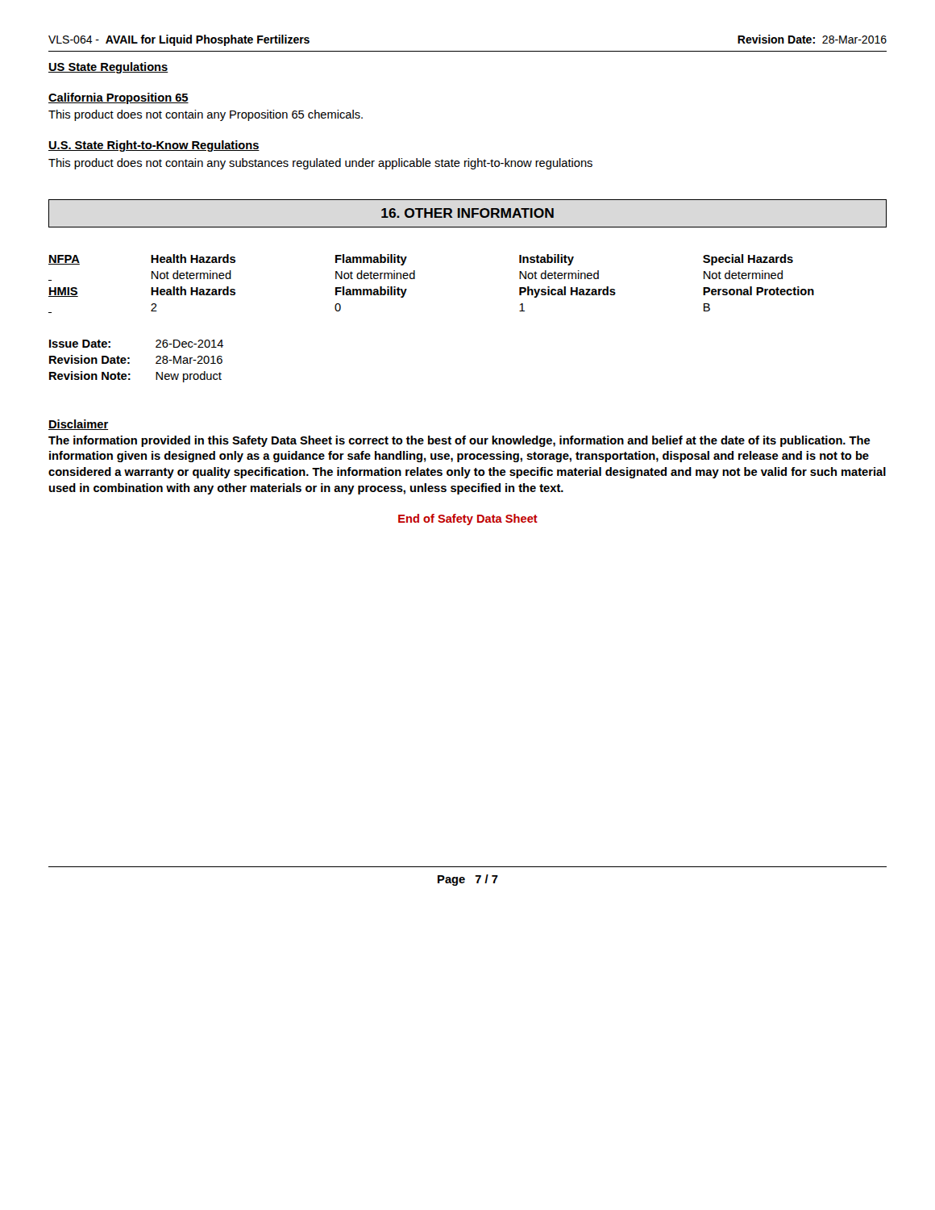VLS-064 - AVAIL for Liquid Phosphate Fertilizers
Revision Date: 28-Mar-2016
US State Regulations
California Proposition 65
This product does not contain any Proposition 65 chemicals.
U.S. State Right-to-Know Regulations
This product does not contain any substances regulated under applicable state right-to-know regulations
16. OTHER INFORMATION
| NFPA | Health Hazards | Flammability | Instability | Special Hazards |
| | Not determined | Not determined | Not determined | Not determined |
| HMIS | Health Hazards | Flammability | Physical Hazards | Personal Protection |
| | 2 | 0 | 1 | B |
| Issue Date: | 26-Dec-2014 |
| Revision Date: | 28-Mar-2016 |
| Revision Note: | New product |
Disclaimer
The information provided in this Safety Data Sheet is correct to the best of our knowledge, information and belief at the date of its publication. The information given is designed only as a guidance for safe handling, use, processing, storage, transportation, disposal and release and is not to be considered a warranty or quality specification. The information relates only to the specific material designated and may not be valid for such material used in combination with any other materials or in any process, unless specified in the text.
End of Safety Data Sheet
Page 7 / 7